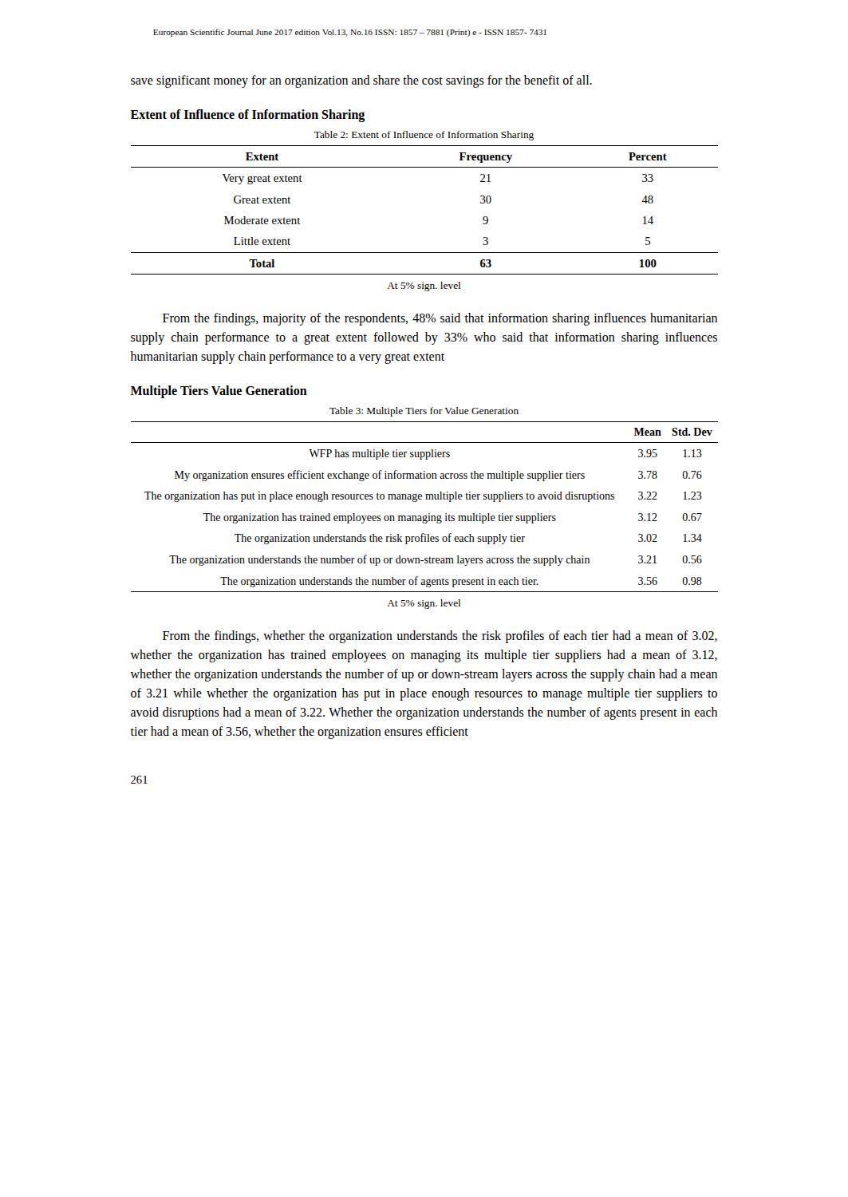European Scientific Journal June 2017 edition Vol.13, No.16 ISSN: 1857 – 7881 (Print) e - ISSN 1857- 7431
save significant money for an organization and share the cost savings for the benefit of all.
Extent of Influence of Information Sharing
Table 2: Extent of Influence of Information Sharing
| Extent | Frequency | Percent |
| --- | --- | --- |
| Very great extent | 21 | 33 |
| Great extent | 30 | 48 |
| Moderate extent | 9 | 14 |
| Little extent | 3 | 5 |
| Total | 63 | 100 |
At 5% sign. level
From the findings, majority of the respondents, 48% said that information sharing influences humanitarian supply chain performance to a great extent followed by 33% who said that information sharing influences humanitarian supply chain performance to a very great extent
Multiple Tiers Value Generation
Table 3: Multiple Tiers for Value Generation
| | Mean | Std. Dev |
| --- | --- | --- |
| WFP has multiple tier suppliers | 3.95 | 1.13 |
| My organization ensures efficient exchange of information across the multiple supplier tiers | 3.78 | 0.76 |
| The organization has put in place enough resources to manage multiple tier suppliers to avoid disruptions | 3.22 | 1.23 |
| The organization has trained employees on managing its multiple tier suppliers | 3.12 | 0.67 |
| The organization understands the risk profiles of each supply tier | 3.02 | 1.34 |
| The organization understands the number of up or down-stream layers across the supply chain | 3.21 | 0.56 |
| The organization understands the number of agents present in each tier. | 3.56 | 0.98 |
At 5% sign. level
From the findings, whether the organization understands the risk profiles of each tier had a mean of 3.02, whether the organization has trained employees on managing its multiple tier suppliers had a mean of 3.12, whether the organization understands the number of up or down-stream layers across the supply chain had a mean of 3.21 while whether the organization has put in place enough resources to manage multiple tier suppliers to avoid disruptions had a mean of 3.22. Whether the organization understands the number of agents present in each tier had a mean of 3.56, whether the organization ensures efficient
261